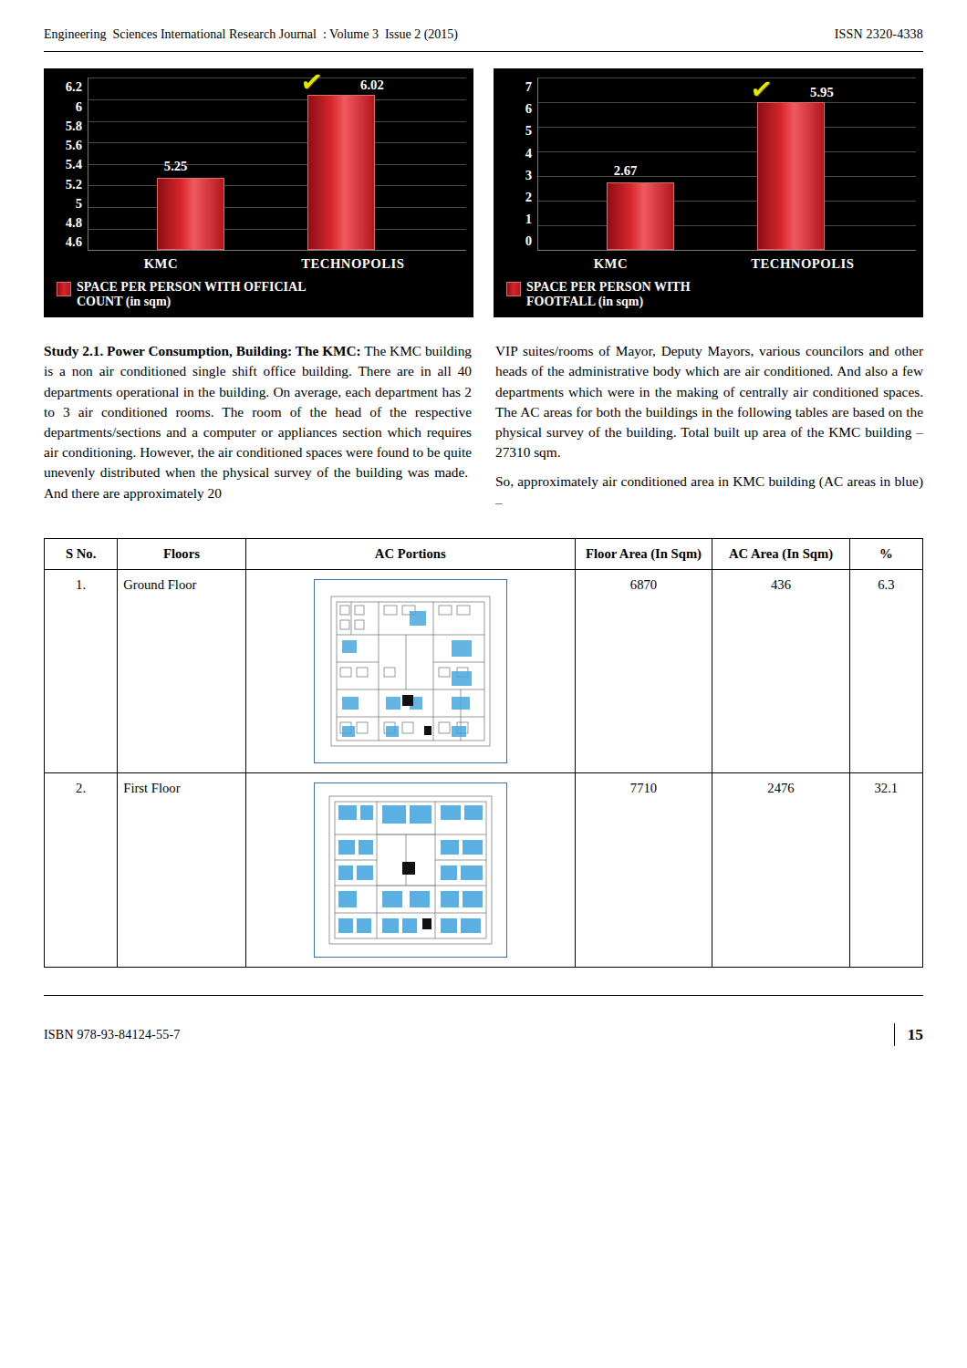Engineering Sciences International Research Journal : Volume 3 Issue 2 (2015) ISSN 2320-4338
6.265.85.65.45.254.84.6
5.25
6.02
✓
KMC TECHNOPOLIS
SPACE PER PERSON WITH OFFICIAL
COUNT (in sqm)
76543210
2.67
5.95
✓
KMC TECHNOPOLIS
SPACE PER PERSON WITH
FOOTFALL (in sqm)
Study 2.1. Power Consumption, Building: The KMC: The KMC building is a non air conditioned single shift office building. There are in all 40 departments operational in the building. On average, each department has 2 to 3 air conditioned rooms. The room of the head of the respective departments/sections and a computer or appliances section which requires air conditioning. However, the air conditioned spaces were found to be quite unevenly distributed when the physical survey of the building was made. And there are approximately 20
VIP suites/rooms of Mayor, Deputy Mayors, various councilors and other heads of the administrative body which are air conditioned. And also a few departments which were in the making of centrally air conditioned spaces. The AC areas for both the buildings in the following tables are based on the physical survey of the building. Total built up area of the KMC building – 27310 sqm.
So, approximately air conditioned area in KMC building (AC areas in blue) –
| S No. | Floors | AC Portions | Floor Area (In Sqm) | AC Area (In Sqm) | % |
| --- | --- | --- | --- | --- | --- |
| 1. | Ground Floor | | 6870 | 436 | 6.3 |
| 2. | First Floor | | 7710 | 2476 | 32.1 |
ISBN 978-93-84124-55-7 15